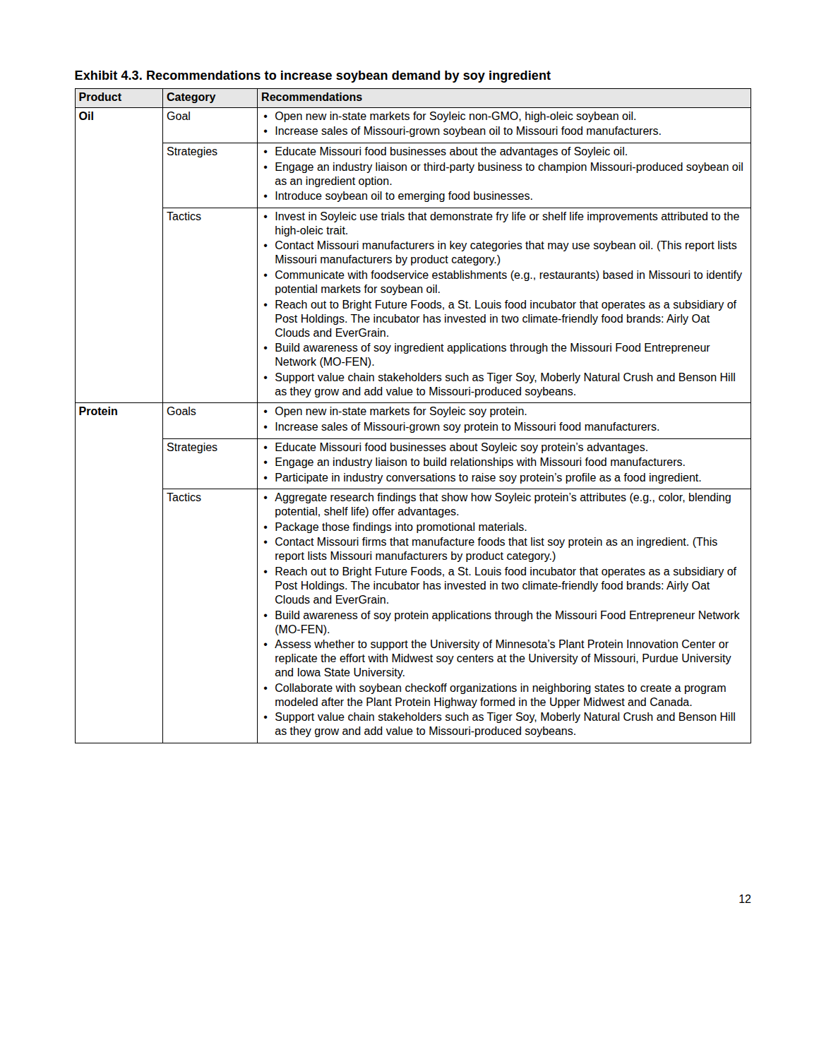Exhibit 4.3. Recommendations to increase soybean demand by soy ingredient
| Product | Category | Recommendations |
| --- | --- | --- |
| Oil | Goal | Open new in-state markets for Soyleic non-GMO, high-oleic soybean oil. Increase sales of Missouri-grown soybean oil to Missouri food manufacturers. |
| Strategies | Educate Missouri food businesses about the advantages of Soyleic oil. Engage an industry liaison or third-party business to champion Missouri-produced soybean oil as an ingredient option. Introduce soybean oil to emerging food businesses. |
| Tactics | Invest in Soyleic use trials that demonstrate fry life or shelf life improvements attributed to the high-oleic trait. Contact Missouri manufacturers in key categories that may use soybean oil. (This report lists Missouri manufacturers by product category.) Communicate with foodservice establishments (e.g., restaurants) based in Missouri to identify potential markets for soybean oil. Reach out to Bright Future Foods, a St. Louis food incubator that operates as a subsidiary of Post Holdings. The incubator has invested in two climate-friendly food brands: Airly Oat Clouds and EverGrain. Build awareness of soy ingredient applications through the Missouri Food Entrepreneur Network (MO-FEN). Support value chain stakeholders such as Tiger Soy, Moberly Natural Crush and Benson Hill as they grow and add value to Missouri-produced soybeans. |
| Protein | Goals | Open new in-state markets for Soyleic soy protein. Increase sales of Missouri-grown soy protein to Missouri food manufacturers. |
| Strategies | Educate Missouri food businesses about Soyleic soy protein’s advantages. Engage an industry liaison to build relationships with Missouri food manufacturers. Participate in industry conversations to raise soy protein’s profile as a food ingredient. |
| Tactics | Aggregate research findings that show how Soyleic protein’s attributes (e.g., color, blending potential, shelf life) offer advantages. Package those findings into promotional materials. Contact Missouri firms that manufacture foods that list soy protein as an ingredient. (This report lists Missouri manufacturers by product category.) Reach out to Bright Future Foods, a St. Louis food incubator that operates as a subsidiary of Post Holdings. The incubator has invested in two climate-friendly food brands: Airly Oat Clouds and EverGrain. Build awareness of soy protein applications through the Missouri Food Entrepreneur Network (MO-FEN). Assess whether to support the University of Minnesota’s Plant Protein Innovation Center or replicate the effort with Midwest soy centers at the University of Missouri, Purdue University and Iowa State University. Collaborate with soybean checkoff organizations in neighboring states to create a program modeled after the Plant Protein Highway formed in the Upper Midwest and Canada. Support value chain stakeholders such as Tiger Soy, Moberly Natural Crush and Benson Hill as they grow and add value to Missouri-produced soybeans. |
12